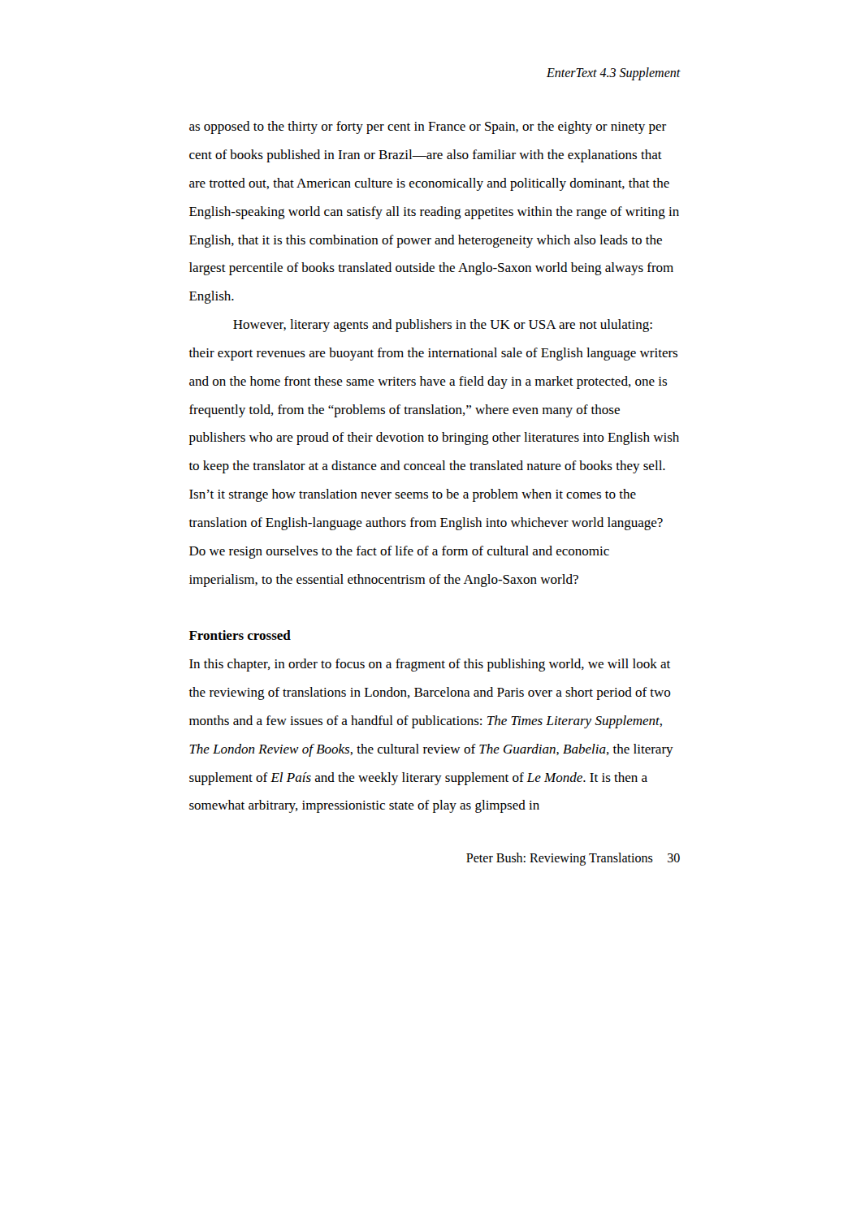EnterText 4.3 Supplement
as opposed to the thirty or forty per cent in France or Spain, or the eighty or ninety per cent of books published in Iran or Brazil—are also familiar with the explanations that are trotted out, that American culture is economically and politically dominant, that the English-speaking world can satisfy all its reading appetites within the range of writing in English, that it is this combination of power and heterogeneity which also leads to the largest percentile of books translated outside the Anglo-Saxon world being always from English.
However, literary agents and publishers in the UK or USA are not ululating: their export revenues are buoyant from the international sale of English language writers and on the home front these same writers have a field day in a market protected, one is frequently told, from the “problems of translation,” where even many of those publishers who are proud of their devotion to bringing other literatures into English wish to keep the translator at a distance and conceal the translated nature of books they sell. Isn’t it strange how translation never seems to be a problem when it comes to the translation of English-language authors from English into whichever world language? Do we resign ourselves to the fact of life of a form of cultural and economic imperialism, to the essential ethnocentrism of the Anglo-Saxon world?
Frontiers crossed
In this chapter, in order to focus on a fragment of this publishing world, we will look at the reviewing of translations in London, Barcelona and Paris over a short period of two months and a few issues of a handful of publications: The Times Literary Supplement, The London Review of Books, the cultural review of The Guardian, Babelia, the literary supplement of El País and the weekly literary supplement of Le Monde. It is then a somewhat arbitrary, impressionistic state of play as glimpsed in
Peter Bush: Reviewing Translations30